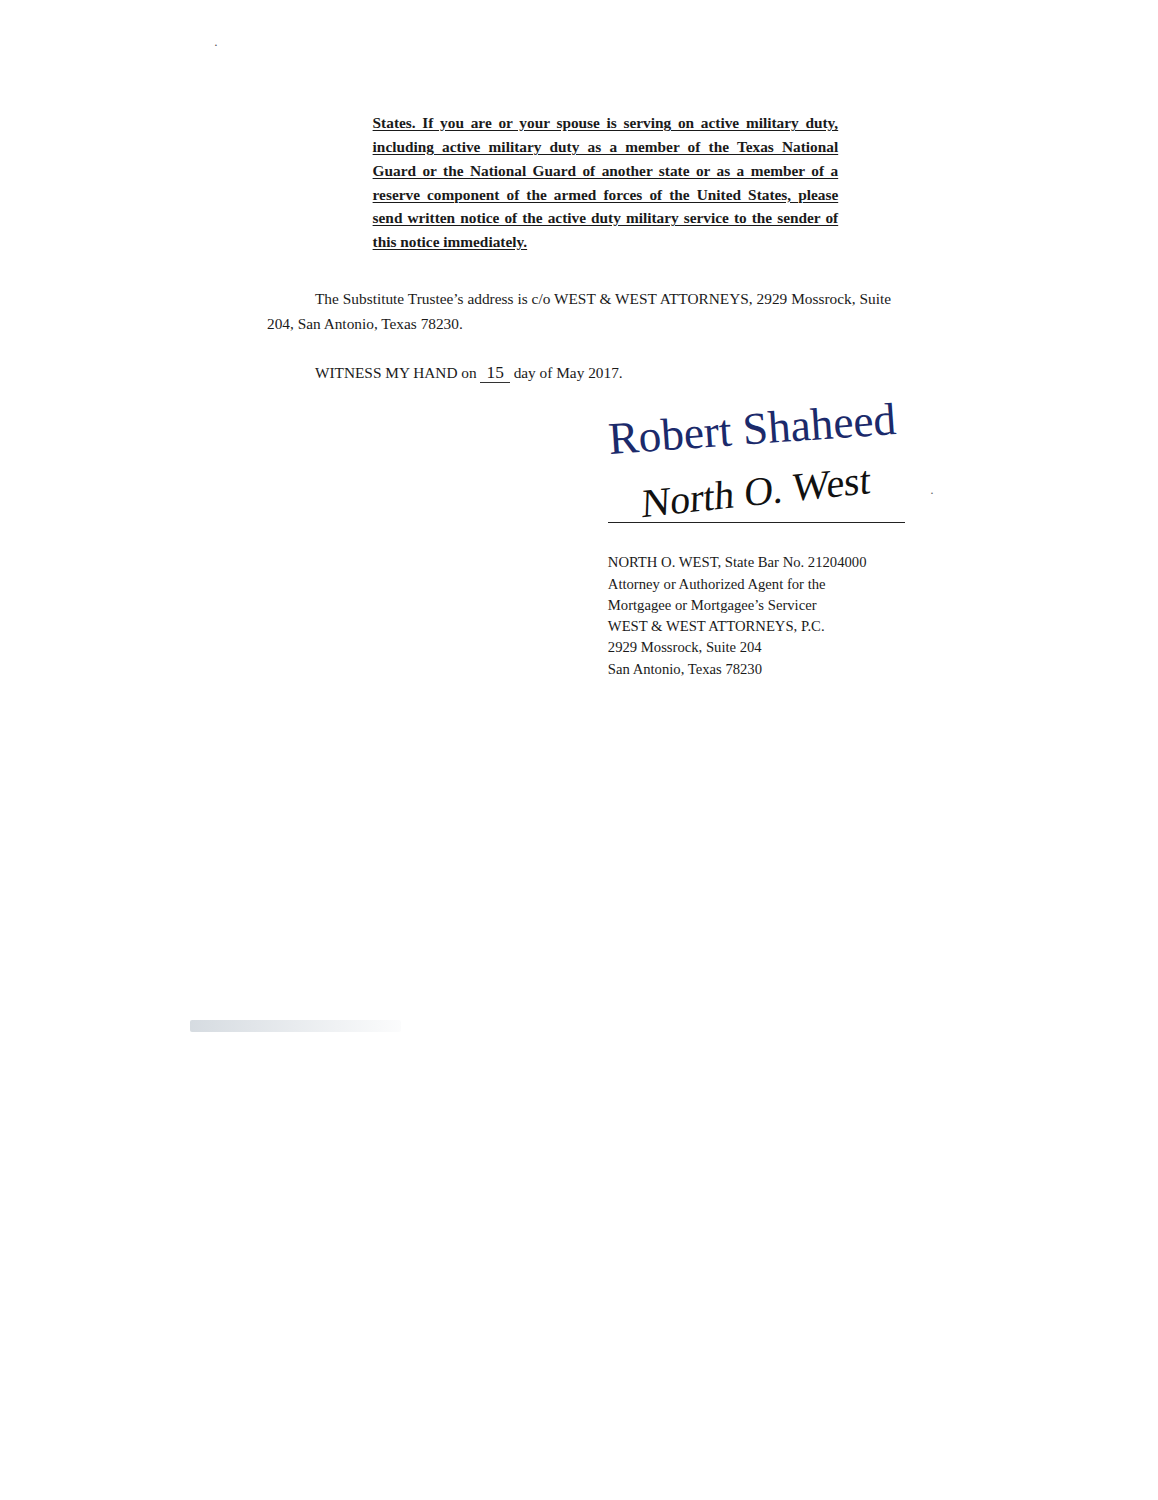.
States. If you are or your spouse is serving on active military duty, including active military duty as a member of the Texas National Guard or the National Guard of another state or as a member of a reserve component of the armed forces of the United States, please send written notice of the active duty military service to the sender of this notice immediately.
The Substitute Trustee’s address is c/o WEST & WEST ATTORNEYS, 2929 Mossrock, Suite 204, San Antonio, Texas 78230.
WITNESS MY HAND on 15 day of May 2017.
Robert Shaheed
North O. West
NORTH O. WEST, State Bar No. 21204000
Attorney or Authorized Agent for the
Mortgagee or Mortgagee’s Servicer
WEST & WEST ATTORNEYS, P.C.
2929 Mossrock, Suite 204
San Antonio, Texas 78230
·